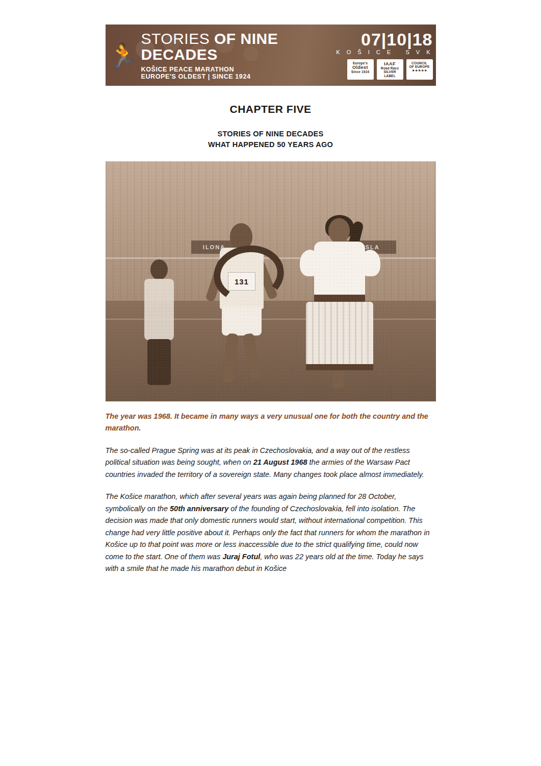🏃
STORIES OF NINE
DECADES
KOŠICE PEACE MARATHON
EUROPE'S OLDEST | SINCE 1924
07|10|18
K O Š I C E S V K
Europe's
Oldest Since 1924
IAAFRoad Race
SILVER
LABEL
COUNCIL
OF EUROPE★★★★★
CHAPTER FIVE
STORIES OF NINE DECADES
WHAT HAPPENED 50 YEARS AGO
ILONA
TESLA
131
The year was 1968. It became in many ways a very unusual one for both the country and the marathon.
The so-called Prague Spring was at its peak in Czechoslovakia, and a way out of the restless political situation was being sought, when on 21 August 1968 the armies of the Warsaw Pact countries invaded the territory of a sovereign state. Many changes took place almost immediately.
The Košice marathon, which after several years was again being planned for 28 October, symbolically on the 50th anniversary of the founding of Czechoslovakia, fell into isolation. The decision was made that only domestic runners would start, without international competition. This change had very little positive about it. Perhaps only the fact that runners for whom the marathon in Košice up to that point was more or less inaccessible due to the strict qualifying time, could now come to the start. One of them was Juraj Fotul, who was 22 years old at the time. Today he says with a smile that he made his marathon debut in Košice